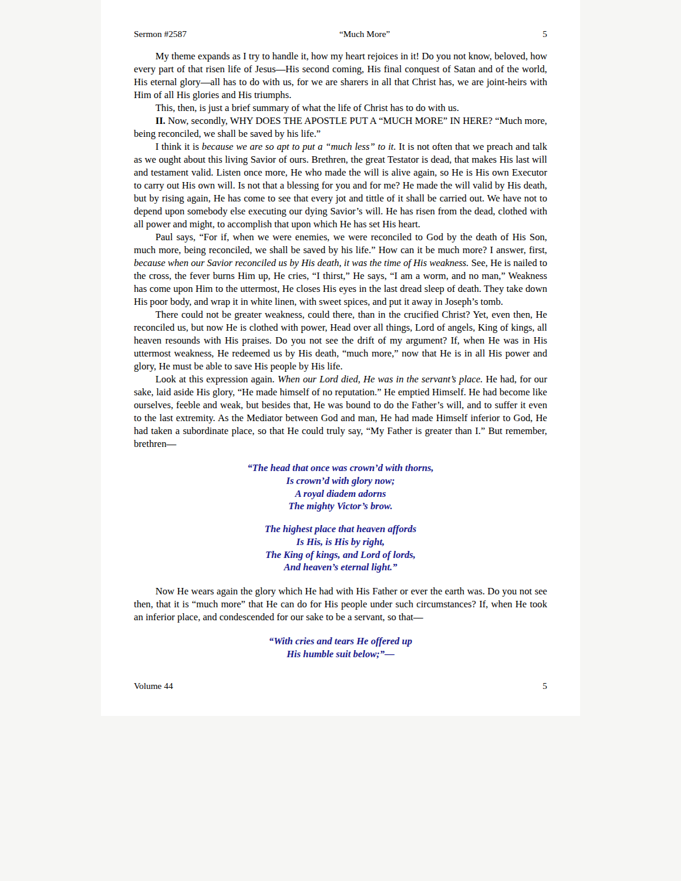Sermon #2587 “Much More” 5
My theme expands as I try to handle it, how my heart rejoices in it! Do you not know, beloved, how every part of that risen life of Jesus—His second coming, His final conquest of Satan and of the world, His eternal glory—all has to do with us, for we are sharers in all that Christ has, we are joint-heirs with Him of all His glories and His triumphs.
This, then, is just a brief summary of what the life of Christ has to do with us.
II. Now, secondly, why does the apostle put a “much more” in here? “Much more, being reconciled, we shall be saved by his life.”
I think it is because we are so apt to put a “much less” to it. It is not often that we preach and talk as we ought about this living Savior of ours. Brethren, the great Testator is dead, that makes His last will and testament valid. Listen once more, He who made the will is alive again, so He is His own Executor to carry out His own will. Is not that a blessing for you and for me? He made the will valid by His death, but by rising again, He has come to see that every jot and tittle of it shall be carried out. We have not to depend upon somebody else executing our dying Savior’s will. He has risen from the dead, clothed with all power and might, to accomplish that upon which He has set His heart.
Paul says, “For if, when we were enemies, we were reconciled to God by the death of His Son, much more, being reconciled, we shall be saved by his life.” How can it be much more? I answer, first, because when our Savior reconciled us by His death, it was the time of His weakness. See, He is nailed to the cross, the fever burns Him up, He cries, “I thirst,” He says, “I am a worm, and no man,” Weakness has come upon Him to the uttermost, He closes His eyes in the last dread sleep of death. They take down His poor body, and wrap it in white linen, with sweet spices, and put it away in Joseph’s tomb.
There could not be greater weakness, could there, than in the crucified Christ? Yet, even then, He reconciled us, but now He is clothed with power, Head over all things, Lord of angels, King of kings, all heaven resounds with His praises. Do you not see the drift of my argument? If, when He was in His uttermost weakness, He redeemed us by His death, “much more,” now that He is in all His power and glory, He must be able to save His people by His life.
Look at this expression again. When our Lord died, He was in the servant’s place. He had, for our sake, laid aside His glory, “He made himself of no reputation.” He emptied Himself. He had become like ourselves, feeble and weak, but besides that, He was bound to do the Father’s will, and to suffer it even to the last extremity. As the Mediator between God and man, He had made Himself inferior to God, He had taken a subordinate place, so that He could truly say, “My Father is greater than I.” But remember, brethren—
“The head that once was crown’d with thorns,
Is crown’d with glory now;
A royal diadem adorns
The mighty Victor’s brow.
The highest place that heaven affords
Is His, is His by right,
The King of kings, and Lord of lords,
And heaven’s eternal light.”
Now He wears again the glory which He had with His Father or ever the earth was. Do you not see then, that it is “much more” that He can do for His people under such circumstances? If, when He took an inferior place, and condescended for our sake to be a servant, so that—
“With cries and tears He offered up
His humble suit below;”—
Volume 44 5